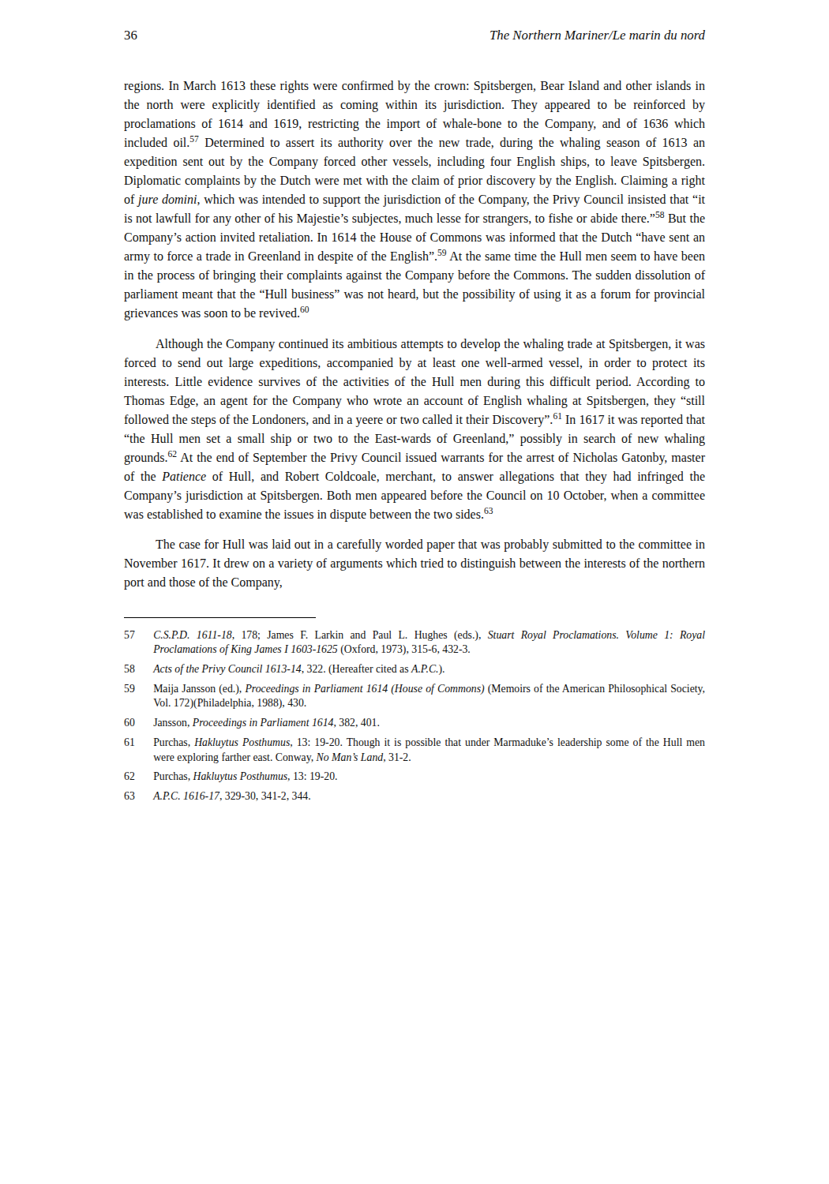36 The Northern Mariner/Le marin du nord
regions. In March 1613 these rights were confirmed by the crown: Spitsbergen, Bear Island and other islands in the north were explicitly identified as coming within its jurisdiction. They appeared to be reinforced by proclamations of 1614 and 1619, restricting the import of whale-bone to the Company, and of 1636 which included oil.57 Determined to assert its authority over the new trade, during the whaling season of 1613 an expedition sent out by the Company forced other vessels, including four English ships, to leave Spitsbergen. Diplomatic complaints by the Dutch were met with the claim of prior discovery by the English. Claiming a right of jure domini, which was intended to support the jurisdiction of the Company, the Privy Council insisted that “it is not lawfull for any other of his Majestie’s subjectes, much lesse for strangers, to fishe or abide there.”58 But the Company’s action invited retaliation. In 1614 the House of Commons was informed that the Dutch “have sent an army to force a trade in Greenland in despite of the English”.59 At the same time the Hull men seem to have been in the process of bringing their complaints against the Company before the Commons. The sudden dissolution of parliament meant that the “Hull business” was not heard, but the possibility of using it as a forum for provincial grievances was soon to be revived.60
Although the Company continued its ambitious attempts to develop the whaling trade at Spitsbergen, it was forced to send out large expeditions, accompanied by at least one well-armed vessel, in order to protect its interests. Little evidence survives of the activities of the Hull men during this difficult period. According to Thomas Edge, an agent for the Company who wrote an account of English whaling at Spitsbergen, they “still followed the steps of the Londoners, and in a yeere or two called it their Discovery”.61 In 1617 it was reported that “the Hull men set a small ship or two to the East-wards of Greenland,” possibly in search of new whaling grounds.62 At the end of September the Privy Council issued warrants for the arrest of Nicholas Gatonby, master of the Patience of Hull, and Robert Coldcoale, merchant, to answer allegations that they had infringed the Company’s jurisdiction at Spitsbergen. Both men appeared before the Council on 10 October, when a committee was established to examine the issues in dispute between the two sides.63
The case for Hull was laid out in a carefully worded paper that was probably submitted to the committee in November 1617. It drew on a variety of arguments which tried to distinguish between the interests of the northern port and those of the Company,
57 C.S.P.D. 1611-18, 178; James F. Larkin and Paul L. Hughes (eds.), Stuart Royal Proclamations. Volume 1: Royal Proclamations of King James I 1603-1625 (Oxford, 1973), 315-6, 432-3.
58 Acts of the Privy Council 1613-14, 322. (Hereafter cited as A.P.C.).
59 Maija Jansson (ed.), Proceedings in Parliament 1614 (House of Commons) (Memoirs of the American Philosophical Society, Vol. 172)(Philadelphia, 1988), 430.
60 Jansson, Proceedings in Parliament 1614, 382, 401.
61 Purchas, Hakluytus Posthumus, 13: 19-20. Though it is possible that under Marmaduke’s leadership some of the Hull men were exploring farther east. Conway, No Man’s Land, 31-2.
62 Purchas, Hakluytus Posthumus, 13: 19-20.
63 A.P.C. 1616-17, 329-30, 341-2, 344.